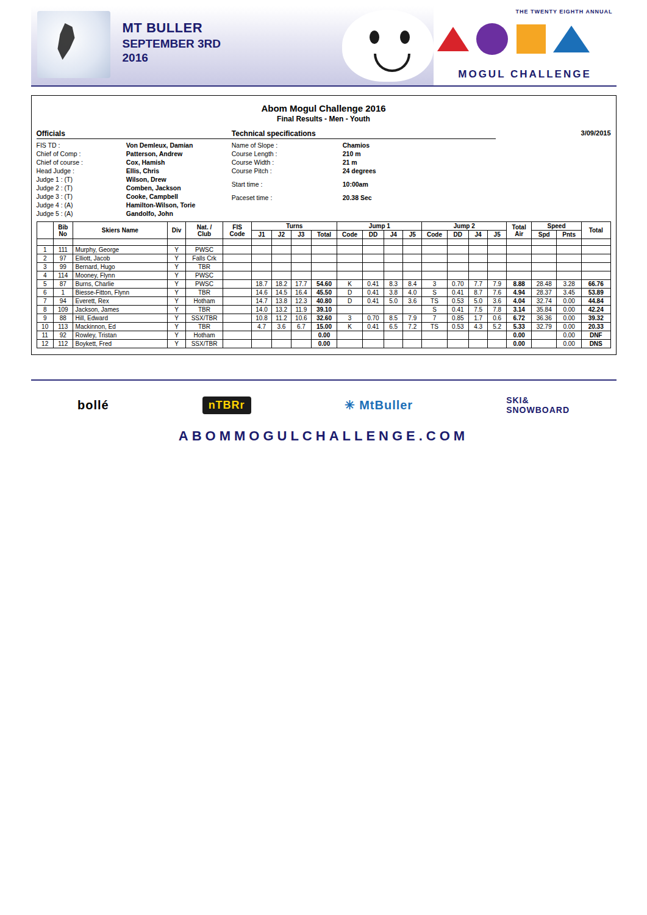MT BULLER
SEPTEMBER 3RD
2016
THE TWENTY EIGHTH ANNUAL
MOGUL CHALLENGE
Abom Mogul Challenge 2016
Final Results - Men - Youth
| Officials / FIS TD : / Von Demleux, Damian / / Chief of Comp : / Patterson, Andrew / / Chief of course : / Cox, Hamish / / Head Judge : / Ellis, Chris / / Judge 1 : (T) / Wilson, Drew / / Judge 2 : (T) / Comben, Jackson / / Judge 3 : (T) / Cooke, Campbell / / Judge 4 : (A) / Hamilton-Wilson, Torie / / Judge 5 : (A) / Gandolfo, John / | Technical specifications / Name of Slope : / Chamios / / Course Length : / 210 m / / Course Width : / 21 m / / Course Pitch : / 24 degrees / / Start time : / 10:00am / / Paceset time : / 20.38 Sec / | 3/09/2015 |
| | Bib No | Skiers Name | Div | Nat. / Club | FIS Code | Turns | Jump 1 | Jump 2 | Total Air | Speed | Total |
| --- | --- | --- | --- | --- | --- | --- | --- | --- | --- | --- | --- |
| J1 | J2 | J3 | Total | Code | DD | J4 | J5 | Code | DD | J4 | J5 | Spd | Pnts |
| 1 | 111 | Murphy, George | Y | PWSC | | | | | | | | | | | | | | | | | |
| 2 | 97 | Elliott, Jacob | Y | Falls Crk | | | | | | | | | | | | | | | | | |
| 3 | 99 | Bernard, Hugo | Y | TBR | | | | | | | | | | | | | | | | | |
| 4 | 114 | Mooney, Flynn | Y | PWSC | | | | | | | | | | | | | | | | | |
| 5 | 87 | Burns, Charlie | Y | PWSC | | 18.7 | 18.2 | 17.7 | 54.60 | K | 0.41 | 8.3 | 8.4 | 3 | 0.70 | 7.7 | 7.9 | 8.88 | 28.48 | 3.28 | 66.76 |
| 6 | 1 | Biesse-Fitton, Flynn | Y | TBR | | 14.6 | 14.5 | 16.4 | 45.50 | D | 0.41 | 3.8 | 4.0 | S | 0.41 | 8.7 | 7.6 | 4.94 | 28.37 | 3.45 | 53.89 |
| 7 | 94 | Everett, Rex | Y | Hotham | | 14.7 | 13.8 | 12.3 | 40.80 | D | 0.41 | 5.0 | 3.6 | TS | 0.53 | 5.0 | 3.6 | 4.04 | 32.74 | 0.00 | 44.84 |
| 8 | 109 | Jackson, James | Y | TBR | | 14.0 | 13.2 | 11.9 | 39.10 | | | | | S | 0.41 | 7.5 | 7.8 | 3.14 | 35.84 | 0.00 | 42.24 |
| 9 | 88 | Hill, Edward | Y | SSX/TBR | | 10.8 | 11.2 | 10.6 | 32.60 | 3 | 0.70 | 8.5 | 7.9 | 7 | 0.85 | 1.7 | 0.6 | 6.72 | 36.36 | 0.00 | 39.32 |
| 10 | 113 | Mackinnon, Ed | Y | TBR | | 4.7 | 3.6 | 6.7 | 15.00 | K | 0.41 | 6.5 | 7.2 | TS | 0.53 | 4.3 | 5.2 | 5.33 | 32.79 | 0.00 | 20.33 |
| 11 | 92 | Rowley, Tristan | Y | Hotham | | | | | 0.00 | | | | | | | | | 0.00 | | 0.00 | DNF |
| 12 | 112 | Boykett, Fred | Y | SSX/TBR | | | | | 0.00 | | | | | | | | | 0.00 | | 0.00 | DNS |
bollé
nTBRr
✳ MtBuller
SKI&
SNOWBOARD
ABOMMOGULCHALLENGE.COM